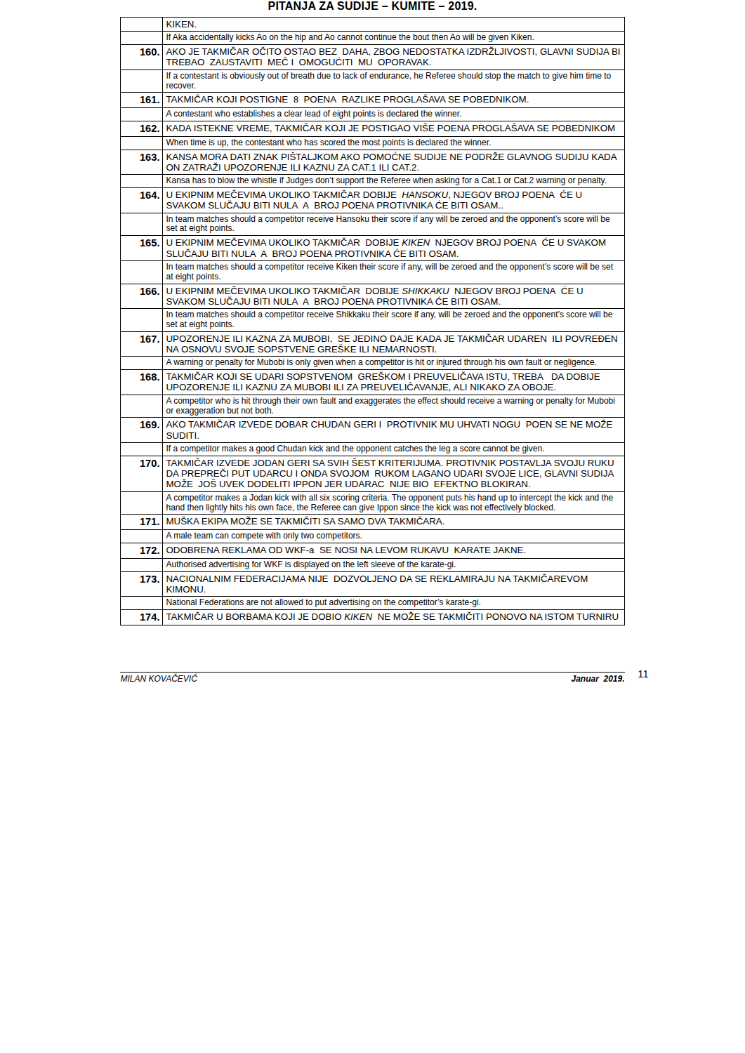PITANJA ZA SUDIJE – KUMITE – 2019.
| | KIKEN. |
| | If Aka accidentally kicks Ao on the hip and Ao cannot continue the bout then Ao will be given Kiken. |
| 160. | AKO JE TAKMIČAR OČITO OSTAO BEZ DAHA, ZBOG NEDOSTATKA IZDRŽLJIVOSTI, GLAVNI SUDIJA BI TREBAO ZAUSTAVITI MEČ I OMOGUĆITI MU OPORAVAK. |
| | If a contestant is obviously out of breath due to lack of endurance, he Referee should stop the match to give him time to recover. |
| 161. | TAKMIČAR KOJI POSTIGNE 8 POENA RAZLIKE PROGLAŠAVA SE POBEDNIKOM. |
| | A contestant who establishes a clear lead of eight points is declared the winner. |
| 162. | KADA ISTEKNE VREME, TAKMIČAR KOJI JE POSTIGAO VIŠE POENA PROGLAŠAVA SE POBEDNIKOM |
| | When time is up, the contestant who has scored the most points is declared the winner. |
| 163. | KANSA MORA DATI ZNAK PIŠTALJKOM AKO POMOĆNE SUDIJE NE PODRŽE GLAVNOG SUDIJU KADA ON ZATRAŽI UPOZORENJE ILI KAZNU ZA CAT.1 ILI CAT.2. |
| | Kansa has to blow the whistle if Judges don’t support the Referee when asking for a Cat.1 or Cat.2 warning or penalty. |
| 164. | U EKIPNIM MEČEVIMA UKOLIKO TAKMIČAR DOBIJE HANSOKU , NJEGOV BROJ POENA ĆE U SVAKOM SLUČAJU BITI NULA A BROJ POENA PROTIVNIKA ĆE BITI OSAM.. |
| | In team matches should a competitor receive Hansoku their score if any will be zeroed and the opponent’s score will be set at eight points. |
| 165. | U EKIPNIM MEČEVIMA UKOLIKO TAKMIČAR DOBIJE KIKEN NJEGOV BROJ POENA ĆE U SVAKOM SLUČAJU BITI NULA A BROJ POENA PROTIVNIKA ĆE BITI OSAM. |
| | In team matches should a competitor receive Kiken their score if any, will be zeroed and the opponent’s score will be set at eight points. |
| 166. | U EKIPNIM MEČEVIMA UKOLIKO TAKMIČAR DOBIJE SHIKKAKU NJEGOV BROJ POENA ĆE U SVAKOM SLUČAJU BITI NULA A BROJ POENA PROTIVNIKA ĆE BITI OSAM. |
| | In team matches should a competitor receive Shikkaku their score if any, will be zeroed and the opponent’s score will be set at eight points. |
| 167. | UPOZORENJE ILI KAZNA ZA MUBOBI, SE JEDINO DAJE KADA JE TAKMIČAR UDAREN ILI POVREĐEN NA OSNOVU SVOJE SOPSTVENE GREŠKE ILI NEMARNOSTI. |
| | A warning or penalty for Mubobi is only given when a competitor is hit or injured through his own fault or negligence. |
| 168. | TAKMIČAR KOJI SE UDARI SOPSTVENOM GREŠKOM I PREUVELIČAVA ISTU, TREBA DA DOBIJE UPOZORENJE ILI KAZNU ZA MUBOBI ILI ZA PREUVELIČAVANJE, ALI NIKAKO ZA OBOJE. |
| | A competitor who is hit through their own fault and exaggerates the effect should receive a warning or penalty for Mubobi or exaggeration but not both. |
| 169. | AKO TAKMIČAR IZVEDE DOBAR CHUDAN GERI I PROTIVNIK MU UHVATI NOGU POEN SE NE MOŽE SUDITI. |
| | If a competitor makes a good Chudan kick and the opponent catches the leg a score cannot be given. |
| 170. | TAKMIČAR IZVEDE JODAN GERI SA SVIH ŠEST KRITERIJUMA. PROTIVNIK POSTAVLJA SVOJU RUKU DA PREPREČI PUT UDARCU I ONDA SVOJOM RUKOM LAGANO UDARI SVOJE LICE, GLAVNI SUDIJA MOŽE JOŠ UVEK DODELITI IPPON JER UDARAC NIJE BIO EFEKTNO BLOKIRAN. |
| | A competitor makes a Jodan kick with all six scoring criteria. The opponent puts his hand up to intercept the kick and the hand then lightly hits his own face, the Referee can give Ippon since the kick was not effectively blocked. |
| 171. | MUŠKA EKIPA MOŽE SE TAKMIČITI SA SAMO DVA TAKMIČARA. |
| | A male team can compete with only two competitors. |
| 172. | ODOBRENA REKLAMA OD WKF-a SE NOSI NA LEVOM RUKAVU KARATE JAKNE. |
| | Authorised advertising for WKF is displayed on the left sleeve of the karate-gi. |
| 173. | NACIONALNIM FEDERACIJAMA NIJE DOZVOLJENO DA SE REKLAMIRAJU NA TAKMIČAREVOM KIMONU. |
| | National Federations are not allowed to put advertising on the competitor’s karate-gi. |
| 174. | TAKMIČAR U BORBAMA KOJI JE DOBIO KIKEN NE MOŽE SE TAKMIČITI PONOVO NA ISTOM TURNIRU |
MILAN KOVAČEVIĆ Januar 2019. 11